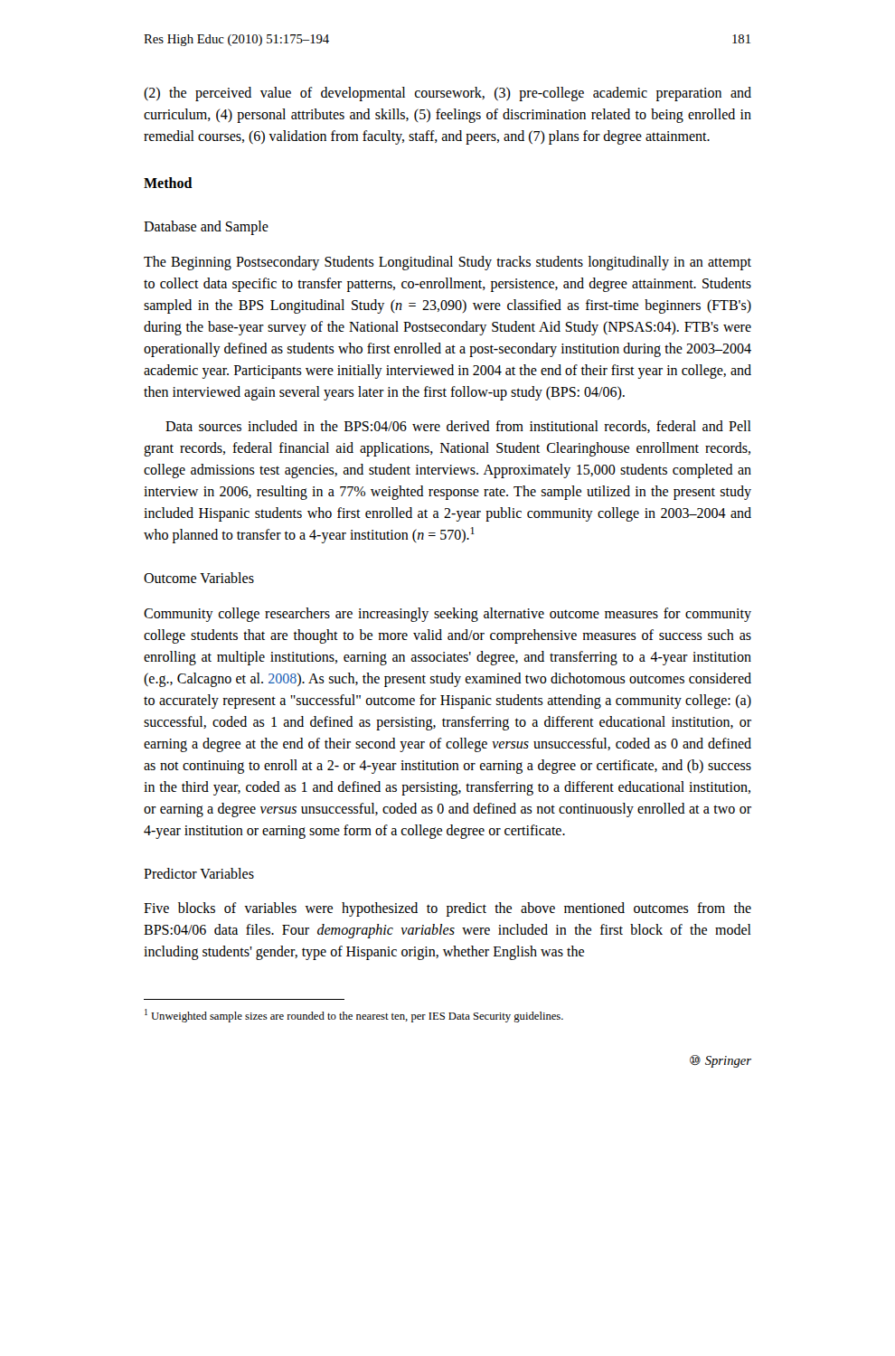Res High Educ (2010) 51:175–194 181
(2) the perceived value of developmental coursework, (3) pre-college academic preparation and curriculum, (4) personal attributes and skills, (5) feelings of discrimination related to being enrolled in remedial courses, (6) validation from faculty, staff, and peers, and (7) plans for degree attainment.
Method
Database and Sample
The Beginning Postsecondary Students Longitudinal Study tracks students longitudinally in an attempt to collect data specific to transfer patterns, co-enrollment, persistence, and degree attainment. Students sampled in the BPS Longitudinal Study (n = 23,090) were classified as first-time beginners (FTB's) during the base-year survey of the National Postsecondary Student Aid Study (NPSAS:04). FTB's were operationally defined as students who first enrolled at a post-secondary institution during the 2003–2004 academic year. Participants were initially interviewed in 2004 at the end of their first year in college, and then interviewed again several years later in the first follow-up study (BPS: 04/06).
Data sources included in the BPS:04/06 were derived from institutional records, federal and Pell grant records, federal financial aid applications, National Student Clearinghouse enrollment records, college admissions test agencies, and student interviews. Approximately 15,000 students completed an interview in 2006, resulting in a 77% weighted response rate. The sample utilized in the present study included Hispanic students who first enrolled at a 2-year public community college in 2003–2004 and who planned to transfer to a 4-year institution (n = 570).1
Outcome Variables
Community college researchers are increasingly seeking alternative outcome measures for community college students that are thought to be more valid and/or comprehensive measures of success such as enrolling at multiple institutions, earning an associates' degree, and transferring to a 4-year institution (e.g., Calcagno et al. 2008). As such, the present study examined two dichotomous outcomes considered to accurately represent a "successful" outcome for Hispanic students attending a community college: (a) successful, coded as 1 and defined as persisting, transferring to a different educational institution, or earning a degree at the end of their second year of college versus unsuccessful, coded as 0 and defined as not continuing to enroll at a 2- or 4-year institution or earning a degree or certificate, and (b) success in the third year, coded as 1 and defined as persisting, transferring to a different educational institution, or earning a degree versus unsuccessful, coded as 0 and defined as not continuously enrolled at a two or 4-year institution or earning some form of a college degree or certificate.
Predictor Variables
Five blocks of variables were hypothesized to predict the above mentioned outcomes from the BPS:04/06 data files. Four demographic variables were included in the first block of the model including students' gender, type of Hispanic origin, whether English was the
1 Unweighted sample sizes are rounded to the nearest ten, per IES Data Security guidelines.
⑩ Springer